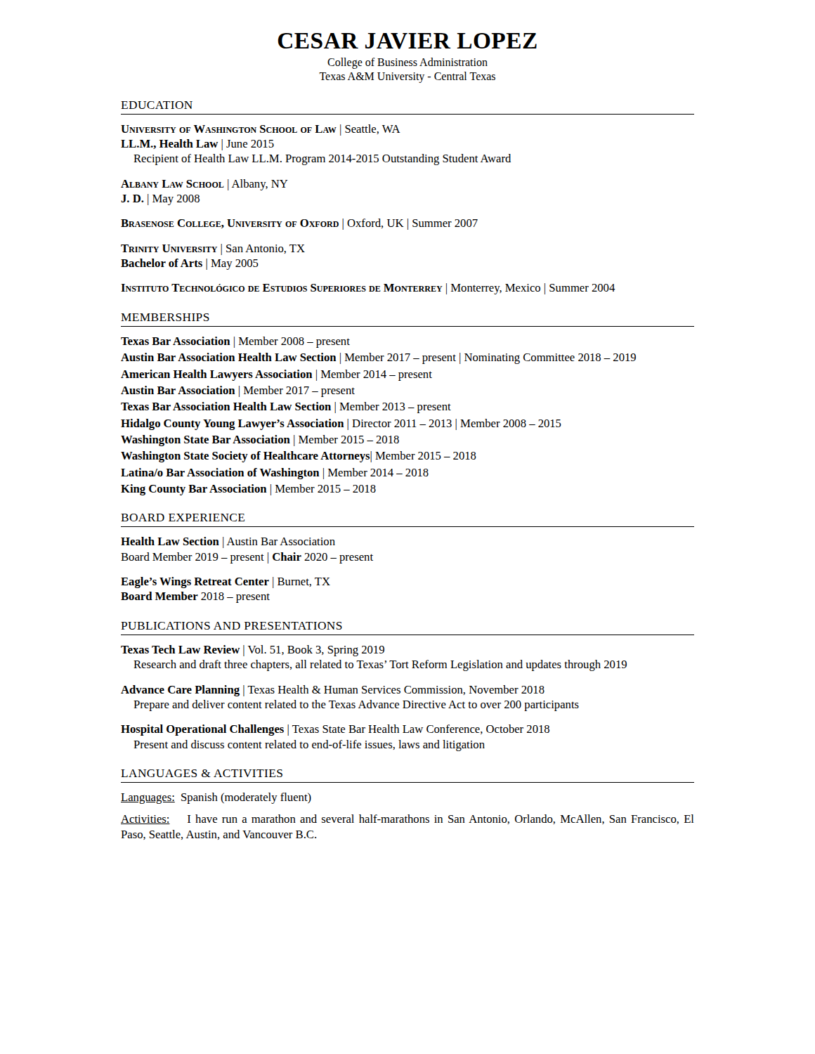CESAR JAVIER LOPEZ
College of Business Administration
Texas A&M University - Central Texas
EDUCATION
University of Washington School of Law | Seattle, WA
LL.M., Health Law | June 2015
Recipient of Health Law LL.M. Program 2014-2015 Outstanding Student Award
Albany Law School | Albany, NY
J. D. | May 2008
Brasenose College, University of Oxford | Oxford, UK | Summer 2007
Trinity University | San Antonio, TX
Bachelor of Arts | May 2005
Instituto Technológico de Estudios Superiores de Monterrey | Monterrey, Mexico | Summer 2004
MEMBERSHIPS
Texas Bar Association | Member 2008 – present
Austin Bar Association Health Law Section | Member 2017 – present | Nominating Committee 2018 – 2019
American Health Lawyers Association | Member 2014 – present
Austin Bar Association | Member 2017 – present
Texas Bar Association Health Law Section | Member 2013 – present
Hidalgo County Young Lawyer’s Association | Director 2011 – 2013 | Member 2008 – 2015
Washington State Bar Association | Member 2015 – 2018
Washington State Society of Healthcare Attorneys| Member 2015 – 2018
Latina/o Bar Association of Washington | Member 2014 – 2018
King County Bar Association | Member 2015 – 2018
BOARD EXPERIENCE
Health Law Section | Austin Bar Association
Board Member 2019 – present | Chair 2020 – present
Eagle’s Wings Retreat Center | Burnet, TX
Board Member 2018 – present
PUBLICATIONS AND PRESENTATIONS
Texas Tech Law Review | Vol. 51, Book 3, Spring 2019
Research and draft three chapters, all related to Texas’ Tort Reform Legislation and updates through 2019
Advance Care Planning | Texas Health & Human Services Commission, November 2018
Prepare and deliver content related to the Texas Advance Directive Act to over 200 participants
Hospital Operational Challenges | Texas State Bar Health Law Conference, October 2018
Present and discuss content related to end-of-life issues, laws and litigation
LANGUAGES & ACTIVITIES
Languages: Spanish (moderately fluent)
Activities: I have run a marathon and several half-marathons in San Antonio, Orlando, McAllen, San Francisco, El Paso, Seattle, Austin, and Vancouver B.C.